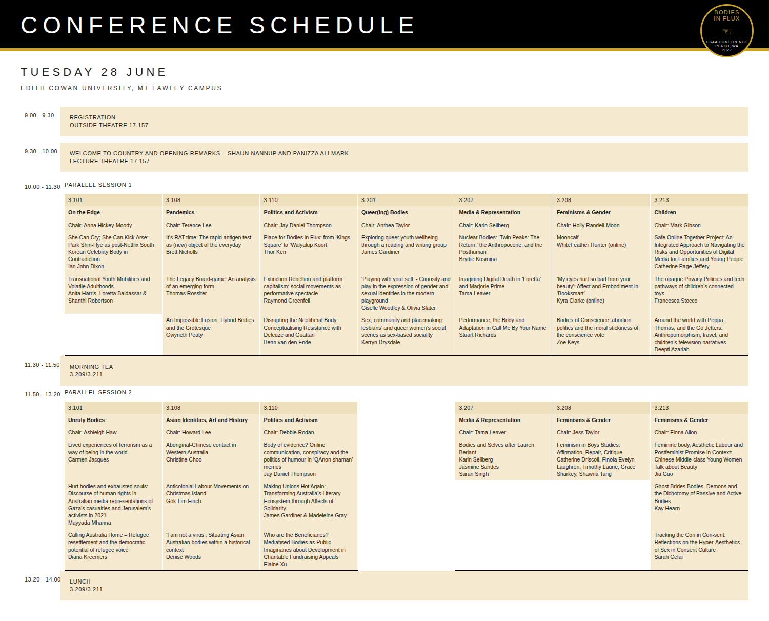Conference Schedule
Bodies
in Flux
☜
CSAA Conference
Perth, WA
2022
Tuesday 28 June
Edith Cowan University, Mt Lawley Campus
| 9.00 - 9.30 | Registration Outside Theatre 17.157 |
| 9.30 - 10.00 | Welcome to Country and Opening Remarks – Shaun Nannup and Panizza Allmark Lecture Theatre 17.157 |
| 10.00 - 11.30 | Parallel Session 1 |
| | / 3.101 / 3.108 / 3.110 / 3.201 / 3.207 / 3.208 / 3.213 / / On the Edge / Pandemics / Politics and Activism / Queer(ing) Bodies / Media & Representation / Feminisms & Gender / Children / / Chair: Anna Hickey-Moody / Chair: Terence Lee / Chair: Jay Daniel Thompson / Chair: Anthea Taylor / Chair: Karin Sellberg / Chair: Holly Randell-Moon / Chair: Mark Gibson / / She Can Cry; She Can Kick Arse: Park Shin-Hye as post-Netflix South Korean Celebrity Body in Contradiction Ian John Dixon / It’s RAT time: The rapid antigen test as (new) object of the everyday Brett Nicholls / Place for Bodies in Flux: from ‘Kings Square’ to ‘Walyalup Koort’ Thor Kerr / Exploring queer youth wellbeing through a reading and writing group James Gardiner / Nuclear Bodies: ‘Twin Peaks: The Return,’ the Anthropocene, and the Posthuman Brydie Kosmina / Mooncalf WhiteFeather Hunter (online) / Safe Online Together Project: An Integrated Approach to Navigating the Risks and Opportunities of Digital Media for Families and Young People Catherine Page Jeffery / / Transnational Youth Mobilities and Volatile Adulthoods Anita Harris, Loretta Baldassar & Shanthi Robertson / The Legacy Board-game: An analysis of an emerging form Thomas Rossiter / Extinction Rebellion and platform capitalism: social movements as performative spectacle Raymond Greenfell / ‘Playing with your self’ - Curiosity and play in the expression of gender and sexual identities in the modern playground Giselle Woodley & Olivia Slater / Imagining Digital Death in ‘Loretta’ and Marjorie Prime Tama Leaver / ‘My eyes hurt so bad from your beauty’: Affect and Embodiment in ‘Booksmart’ Kyra Clarke (online) / The opaque Privacy Policies and tech pathways of children’s connected toys Francesca Stocco / / / An Impossible Fusion: Hybrid Bodies and the Grotesque Gwyneth Peaty / Disrupting the Neoliberal Body: Conceptualising Resistance with Deleuze and Guattari Benn van den Ende / Sex, community and placemaking: lesbians’ and queer women’s social scenes as sex-based sociality Kerryn Drysdale / Performance, the Body and Adaptation in Call Me By Your Name Stuart Richards / Bodies of Conscience: abortion politics and the moral stickiness of the conscience vote Zoe Keys / Around the world with Peppa, Thomas, and the Go Jetters: Anthropomorphism, travel, and children’s television narratives Deepti Azariah / |
| 11.30 - 11.50 | Morning Tea 3.209/3.211 |
| 11.50 - 13.20 | Parallel Session 2 |
| | / 3.101 / 3.108 / 3.110 / / 3.207 / 3.208 / 3.213 / / Unruly Bodies / Asian Identities, Art and History / Politics and Activism / / Media & Representation / Feminisms & Gender / Feminisms & Gender / / Chair: Ashleigh Haw / Chair: Howard Lee / Chair: Debbie Rodan / / Chair: Tama Leaver / Chair: Jess Taylor / Chair: Fiona Allon / / Lived experiences of terrorism as a way of being in the world. Carmen Jacques / Aboriginal-Chinese contact in Western Australia Christine Choo / Body of evidence? Online communication, conspiracy and the politics of humour in ‘QAnon shaman’ memes Jay Daniel Thompson / / Bodies and Selves after Lauren Berlant Karin Sellberg Jasmine Sandes Saran Singh / Feminism in Boys Studies: Affirmation, Repair, Critique Catherine Driscoll, Finola Evelyn Laughren, Timothy Laurie, Grace Sharkey, Shawna Tang / Feminine body, Aesthetic Labour and Postfeminist Promise in Context: Chinese Middle-class Young Women Talk about Beauty Jia Guo / / Hurt bodies and exhausted souls: Discourse of human rights in Australian media representations of Gaza’s casualties and Jerusalem’s activists in 2021 Mayyada Mhanna / Anticolonial Labour Movements on Christmas Island Gok-Lim Finch / Making Unions Hot Again: Transforming Australia’s Literary Ecosystem through Affects of Solidarity James Gardiner & Madeleine Gray / / / / Ghost Brides Bodies, Demons and the Dichotomy of Passive and Active Bodies Kay Hearn / / Calling Australia Home – Refugee resettlement and the democratic potential of refugee voice Diana Kreemers / ‘I am not a virus’: Situating Asian Australian bodies within a historical context Denise Woods / Who are the Beneficiaries? Mediatised Bodies as Public Imaginaries about Development in Charitable Fundraising Appeals Elaine Xu / / / / Tracking the Con in Con-sent: Reflections on the Hyper-Aesthetics of Sex in Consent Culture Sarah Cefai / |
| 13.20 - 14.00 | Lunch 3.209/3.211 |